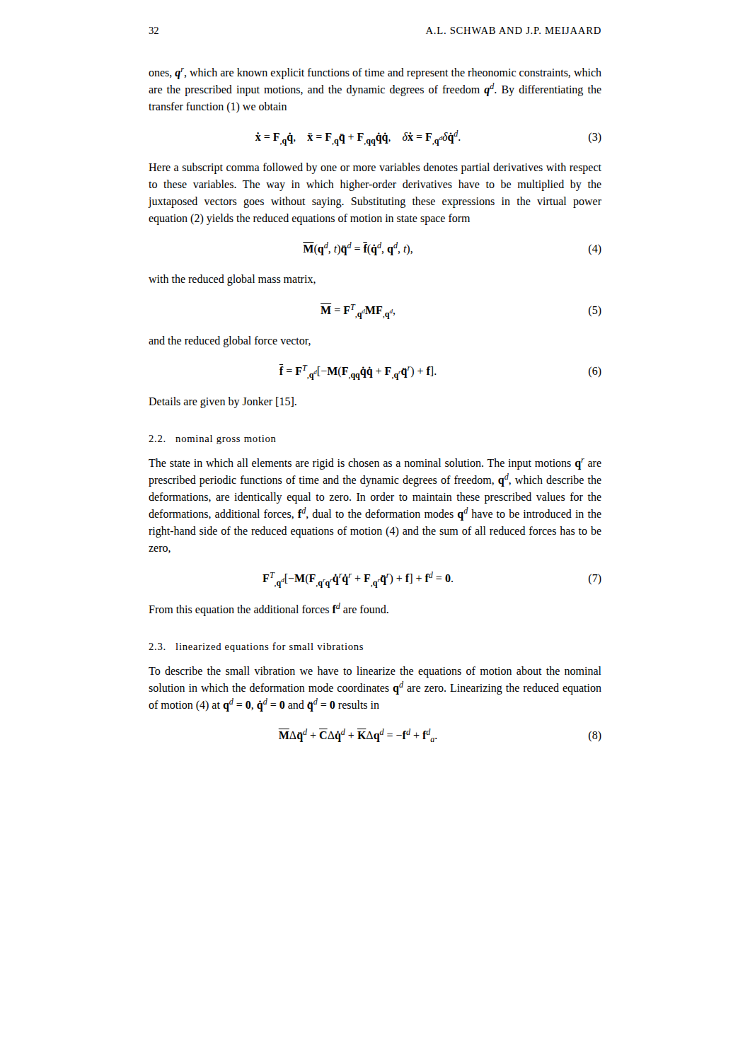32 A.L. SCHWAB AND J.P. MEIJAARD
ones, qr, which are known explicit functions of time and represent the rheonomic constraints, which are the prescribed input motions, and the dynamic degrees of freedom qd. By differentiating the transfer function (1) we obtain
ẋ = F,qq̇, ẍ = F,qq̈ + F,qqq̇q̇, δẋ = F,qdδq̇d. (3)
Here a subscript comma followed by one or more variables denotes partial derivatives with respect to these variables. The way in which higher-order derivatives have to be multiplied by the juxtaposed vectors goes without saying. Substituting these expressions in the virtual power equation (2) yields the reduced equations of motion in state space form
M(qd, t)q̈d = f(q̇d, qd, t), (4)
with the reduced global mass matrix,
M = FT,qdMF,qd, (5)
and the reduced global force vector,
f = FT,qd[−M(F,qqq̇q̇ + F,qrq̈r) + f]. (6)
Details are given by Jonker [15].
2.2. nominal gross motion
The state in which all elements are rigid is chosen as a nominal solution. The input motions qr are prescribed periodic functions of time and the dynamic degrees of freedom, qd, which describe the deformations, are identically equal to zero. In order to maintain these prescribed values for the deformations, additional forces, fd, dual to the deformation modes qd have to be introduced in the right-hand side of the reduced equations of motion (4) and the sum of all reduced forces has to be zero,
FT,qd[−M(F,qrqrq̇rq̇r + F,qrq̈r) + f] + fd = 0. (7)
From this equation the additional forces fd are found.
2.3. linearized equations for small vibrations
To describe the small vibration we have to linearize the equations of motion about the nominal solution in which the deformation mode coordinates qd are zero. Linearizing the reduced equation of motion (4) at qd = 0, q̇d = 0 and q̈d = 0 results in
MΔq̈d + CΔq̇d + KΔqd = −fd + fda. (8)